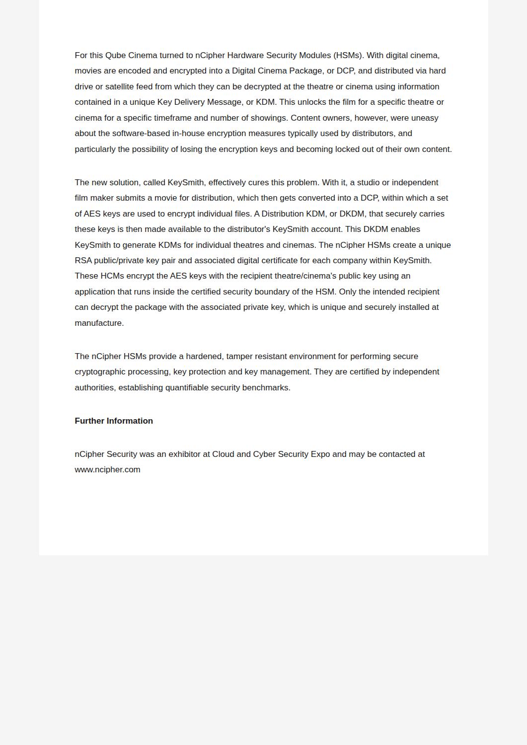For this Qube Cinema turned to nCipher Hardware Security Modules (HSMs). With digital cinema, movies are encoded and encrypted into a Digital Cinema Package, or DCP, and distributed via hard drive or satellite feed from which they can be decrypted at the theatre or cinema using information contained in a unique Key Delivery Message, or KDM. This unlocks the film for a specific theatre or cinema for a specific timeframe and number of showings. Content owners, however, were uneasy about the software-based in-house encryption measures typically used by distributors, and particularly the possibility of losing the encryption keys and becoming locked out of their own content.
The new solution, called KeySmith, effectively cures this problem. With it, a studio or independent film maker submits a movie for distribution, which then gets converted into a DCP, within which a set of AES keys are used to encrypt individual files. A Distribution KDM, or DKDM, that securely carries these keys is then made available to the distributor's KeySmith account. This DKDM enables KeySmith to generate KDMs for individual theatres and cinemas. The nCipher HSMs create a unique RSA public/private key pair and associated digital certificate for each company within KeySmith. These HCMs encrypt the AES keys with the recipient theatre/cinema's public key using an application that runs inside the certified security boundary of the HSM. Only the intended recipient can decrypt the package with the associated private key, which is unique and securely installed at manufacture.
The nCipher HSMs provide a hardened, tamper resistant environment for performing secure cryptographic processing, key protection and key management. They are certified by independent authorities, establishing quantifiable security benchmarks.
Further Information
nCipher Security was an exhibitor at Cloud and Cyber Security Expo and may be contacted at www.ncipher.com